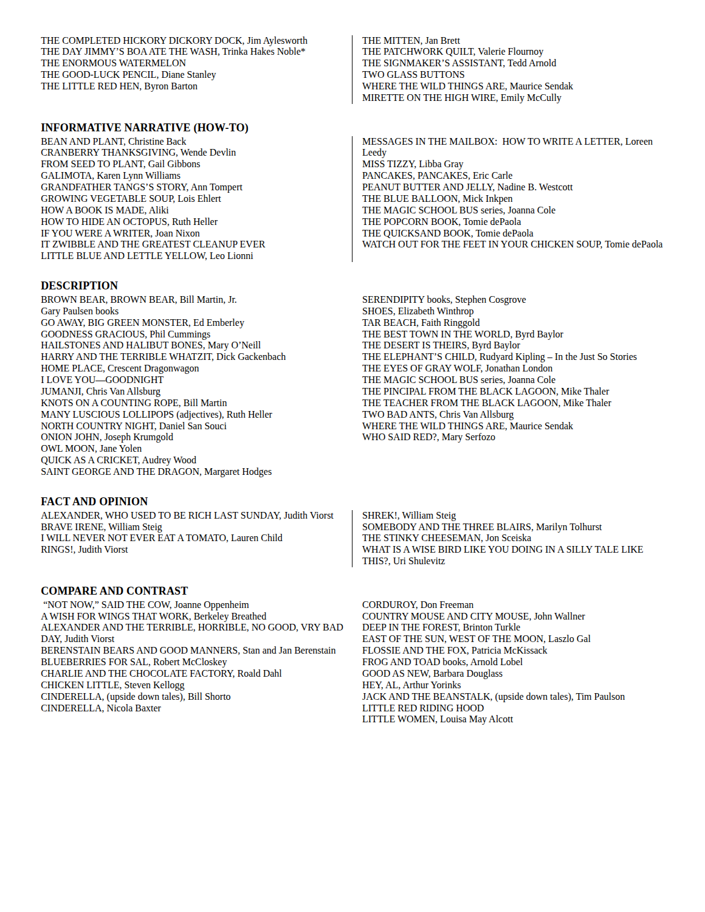THE COMPLETED HICKORY DICKORY DOCK, Jim Aylesworth
THE DAY JIMMY’S BOA ATE THE WASH, Trinka Hakes Noble*
THE ENORMOUS WATERMELON
THE GOOD-LUCK PENCIL, Diane Stanley
THE LITTLE RED HEN, Byron Barton
THE MITTEN, Jan Brett
THE PATCHWORK QUILT, Valerie Flournoy
THE SIGNMAKER’S ASSISTANT, Tedd Arnold
TWO GLASS BUTTONS
WHERE THE WILD THINGS ARE, Maurice Sendak
MIRETTE ON THE HIGH WIRE, Emily McCully
INFORMATIVE NARRATIVE (HOW-TO)
BEAN AND PLANT, Christine Back
CRANBERRY THANKSGIVING, Wende Devlin
FROM SEED TO PLANT, Gail Gibbons
GALIMOTA, Karen Lynn Williams
GRANDFATHER TANGS’S STORY, Ann Tompert
GROWING VEGETABLE SOUP, Lois Ehlert
HOW A BOOK IS MADE, Aliki
HOW TO HIDE AN OCTOPUS, Ruth Heller
IF YOU WERE A WRITER, Joan Nixon
IT ZWIBBLE AND THE GREATEST CLEANUP EVER
LITTLE BLUE AND LETTLE YELLOW, Leo Lionni
MESSAGES IN THE MAILBOX: HOW TO WRITE A LETTER, Loreen Leedy
MISS TIZZY, Libba Gray
PANCAKES, PANCAKES, Eric Carle
PEANUT BUTTER AND JELLY, Nadine B. Westcott
THE BLUE BALLOON, Mick Inkpen
THE MAGIC SCHOOL BUS series, Joanna Cole
THE POPCORN BOOK, Tomie dePaola
THE QUICKSAND BOOK, Tomie dePaola
WATCH OUT FOR THE FEET IN YOUR CHICKEN SOUP, Tomie dePaola
DESCRIPTION
BROWN BEAR, BROWN BEAR, Bill Martin, Jr.
Gary Paulsen books
GO AWAY, BIG GREEN MONSTER, Ed Emberley
GOODNESS GRACIOUS, Phil Cummings
HAILSTONES AND HALIBUT BONES, Mary O’Neill
HARRY AND THE TERRIBLE WHATZIT, Dick Gackenbach
HOME PLACE, Crescent Dragonwagon
I LOVE YOU—GOODNIGHT
JUMANJI, Chris Van Allsburg
KNOTS ON A COUNTING ROPE, Bill Martin
MANY LUSCIOUS LOLLIPOPS (adjectives), Ruth Heller
NORTH COUNTRY NIGHT, Daniel San Souci
ONION JOHN, Joseph Krumgold
OWL MOON, Jane Yolen
QUICK AS A CRICKET, Audrey Wood
SAINT GEORGE AND THE DRAGON, Margaret Hodges
SERENDIPITY books, Stephen Cosgrove
SHOES, Elizabeth Winthrop
TAR BEACH, Faith Ringgold
THE BEST TOWN IN THE WORLD, Byrd Baylor
THE DESERT IS THEIRS, Byrd Baylor
THE ELEPHANT’S CHILD, Rudyard Kipling – In the Just So Stories
THE EYES OF GRAY WOLF, Jonathan London
THE MAGIC SCHOOL BUS series, Joanna Cole
THE PINCIPAL FROM THE BLACK LAGOON, Mike Thaler
THE TEACHER FROM THE BLACK LAGOON, Mike Thaler
TWO BAD ANTS, Chris Van Allsburg
WHERE THE WILD THINGS ARE, Maurice Sendak
WHO SAID RED?, Mary Serfozo
FACT AND OPINION
ALEXANDER, WHO USED TO BE RICH LAST SUNDAY, Judith Viorst
BRAVE IRENE, William Steig
I WILL NEVER NOT EVER EAT A TOMATO, Lauren Child
RINGS!, Judith Viorst
SHREK!, William Steig
SOMEBODY AND THE THREE BLAIRS, Marilyn Tolhurst
THE STINKY CHEESEMAN, Jon Sceiska
WHAT IS A WISE BIRD LIKE YOU DOING IN A SILLY TALE LIKE THIS?, Uri Shulevitz
COMPARE AND CONTRAST
“NOT NOW,” SAID THE COW, Joanne Oppenheim
A WISH FOR WINGS THAT WORK, Berkeley Breathed
ALEXANDER AND THE TERRIBLE, HORRIBLE, NO GOOD, VRY BAD DAY, Judith Viorst
BERENSTAIN BEARS AND GOOD MANNERS, Stan and Jan Berenstain
BLUEBERRIES FOR SAL, Robert McCloskey
CHARLIE AND THE CHOCOLATE FACTORY, Roald Dahl
CHICKEN LITTLE, Steven Kellogg
CINDERELLA, (upside down tales), Bill Shorto
CINDERELLA, Nicola Baxter
CORDUROY, Don Freeman
COUNTRY MOUSE AND CITY MOUSE, John Wallner
DEEP IN THE FOREST, Brinton Turkle
EAST OF THE SUN, WEST OF THE MOON, Laszlo Gal
FLOSSIE AND THE FOX, Patricia McKissack
FROG AND TOAD books, Arnold Lobel
GOOD AS NEW, Barbara Douglass
HEY, AL, Arthur Yorinks
JACK AND THE BEANSTALK, (upside down tales), Tim Paulson
LITTLE RED RIDING HOOD
LITTLE WOMEN, Louisa May Alcott